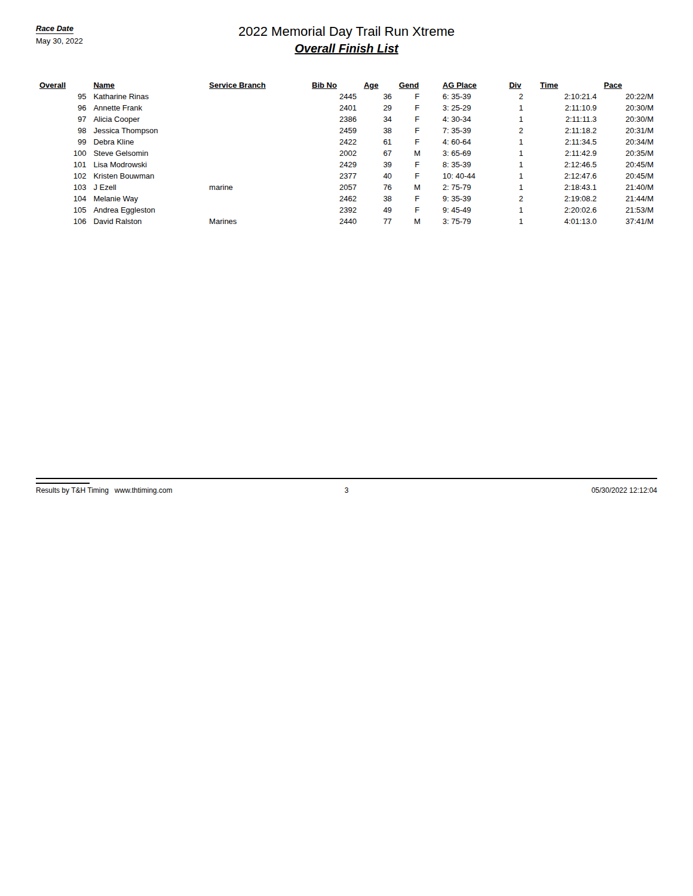Race Date
May 30, 2022
2022 Memorial Day Trail Run Xtreme
Overall Finish List
| Overall | Name | Service Branch | Bib No | Age | Gend | AG Place | Div | Time | Pace |
| --- | --- | --- | --- | --- | --- | --- | --- | --- | --- |
| 95 | Katharine Rinas | | 2445 | 36 | F | 6: 35-39 | 2 | 2:10:21.4 | 20:22/M |
| 96 | Annette Frank | | 2401 | 29 | F | 3: 25-29 | 1 | 2:11:10.9 | 20:30/M |
| 97 | Alicia Cooper | | 2386 | 34 | F | 4: 30-34 | 1 | 2:11:11.3 | 20:30/M |
| 98 | Jessica Thompson | | 2459 | 38 | F | 7: 35-39 | 2 | 2:11:18.2 | 20:31/M |
| 99 | Debra Kline | | 2422 | 61 | F | 4: 60-64 | 1 | 2:11:34.5 | 20:34/M |
| 100 | Steve Gelsomin | | 2002 | 67 | M | 3: 65-69 | 1 | 2:11:42.9 | 20:35/M |
| 101 | Lisa Modrowski | | 2429 | 39 | F | 8: 35-39 | 1 | 2:12:46.5 | 20:45/M |
| 102 | Kristen Bouwman | | 2377 | 40 | F | 10: 40-44 | 1 | 2:12:47.6 | 20:45/M |
| 103 | J Ezell | marine | 2057 | 76 | M | 2: 75-79 | 1 | 2:18:43.1 | 21:40/M |
| 104 | Melanie Way | | 2462 | 38 | F | 9: 35-39 | 2 | 2:19:08.2 | 21:44/M |
| 105 | Andrea Eggleston | | 2392 | 49 | F | 9: 45-49 | 1 | 2:20:02.6 | 21:53/M |
| 106 | David Ralston | Marines | 2440 | 77 | M | 3: 75-79 | 1 | 4:01:13.0 | 37:41/M |
Results by T&H Timing www.thtiming.com 3 05/30/2022 12:12:04